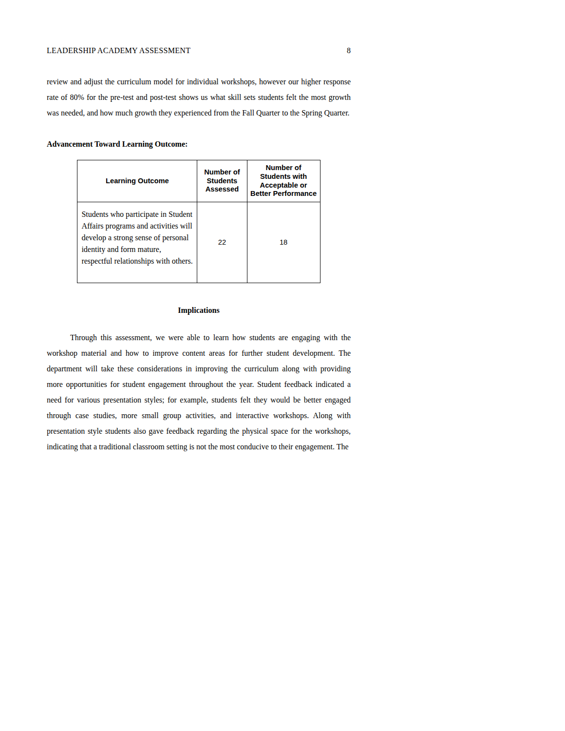Leadership Academy Assessment 8
review and adjust the curriculum model for individual workshops, however our higher response rate of 80% for the pre-test and post-test shows us what skill sets students felt the most growth was needed, and how much growth they experienced from the Fall Quarter to the Spring Quarter.
Advancement Toward Learning Outcome:
| Learning Outcome | Number of Students Assessed | Number of Students with Acceptable or Better Performance |
| --- | --- | --- |
| Students who participate in Student Affairs programs and activities will develop a strong sense of personal identity and form mature, respectful relationships with others. | 22 | 18 |
Implications
Through this assessment, we were able to learn how students are engaging with the workshop material and how to improve content areas for further student development. The department will take these considerations in improving the curriculum along with providing more opportunities for student engagement throughout the year. Student feedback indicated a need for various presentation styles; for example, students felt they would be better engaged through case studies, more small group activities, and interactive workshops. Along with presentation style students also gave feedback regarding the physical space for the workshops, indicating that a traditional classroom setting is not the most conducive to their engagement. The